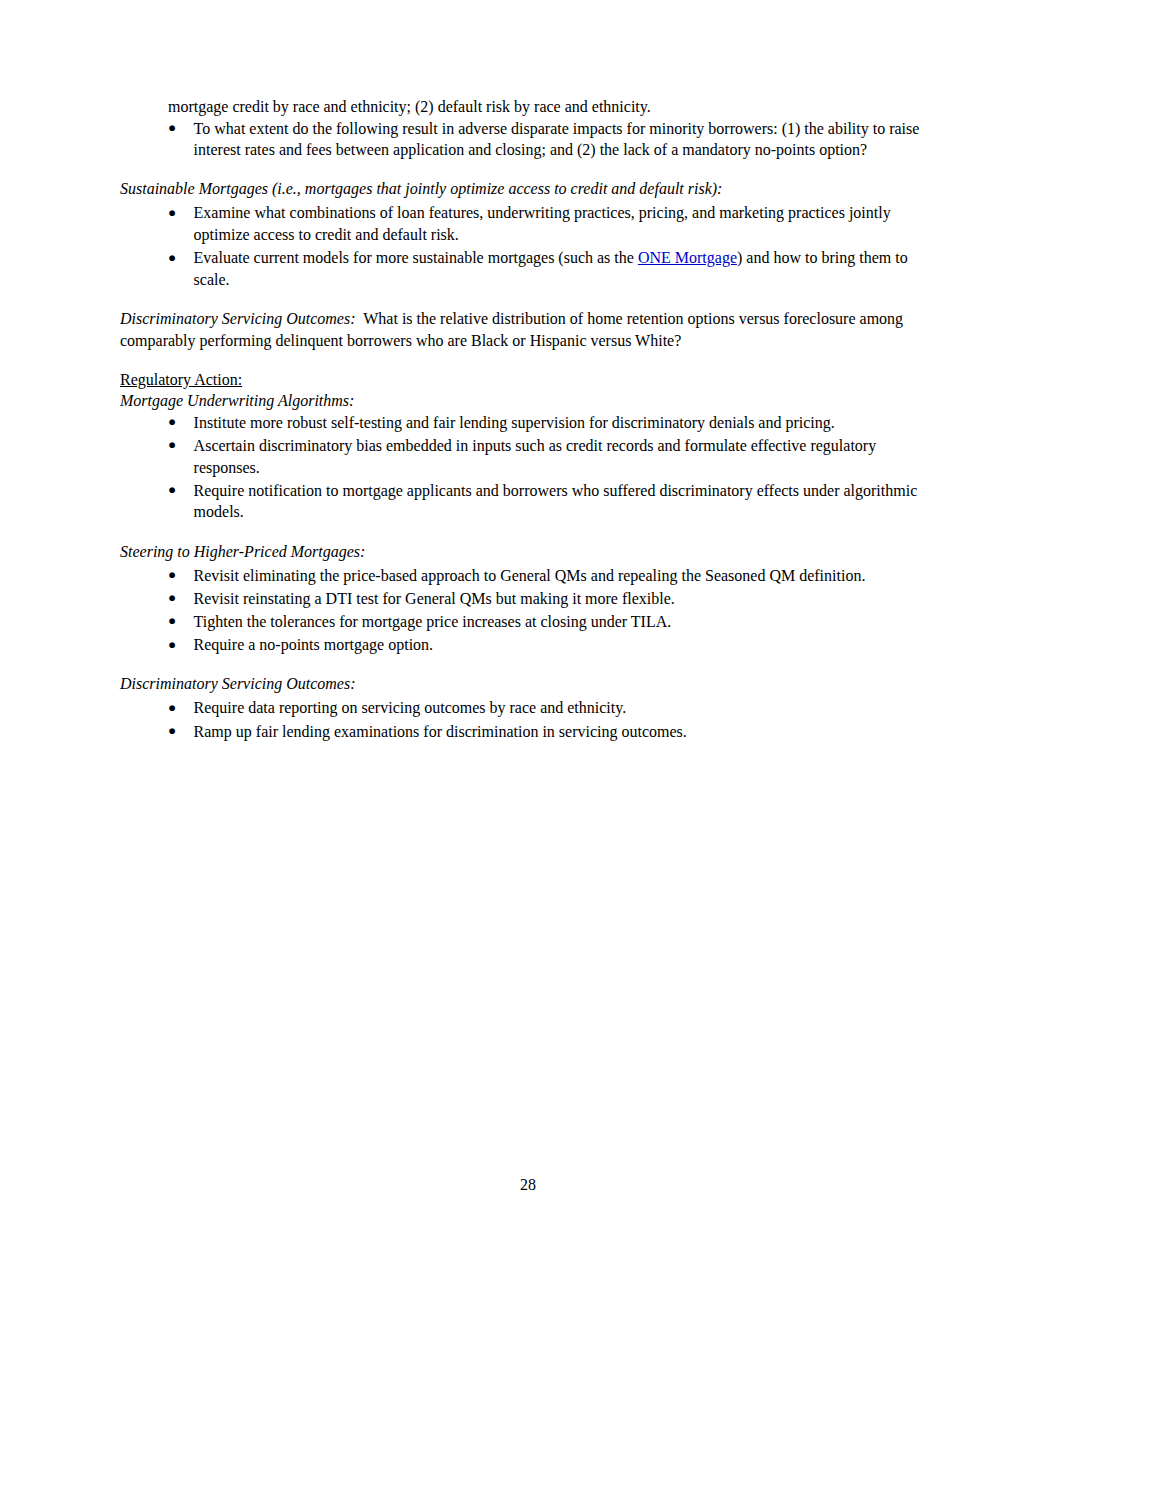mortgage credit by race and ethnicity; (2) default risk by race and ethnicity.
To what extent do the following result in adverse disparate impacts for minority borrowers: (1) the ability to raise interest rates and fees between application and closing; and (2) the lack of a mandatory no-points option?
Sustainable Mortgages (i.e., mortgages that jointly optimize access to credit and default risk):
Examine what combinations of loan features, underwriting practices, pricing, and marketing practices jointly optimize access to credit and default risk.
Evaluate current models for more sustainable mortgages (such as the ONE Mortgage) and how to bring them to scale.
Discriminatory Servicing Outcomes: What is the relative distribution of home retention options versus foreclosure among comparably performing delinquent borrowers who are Black or Hispanic versus White?
Regulatory Action:
Mortgage Underwriting Algorithms:
Institute more robust self-testing and fair lending supervision for discriminatory denials and pricing.
Ascertain discriminatory bias embedded in inputs such as credit records and formulate effective regulatory responses.
Require notification to mortgage applicants and borrowers who suffered discriminatory effects under algorithmic models.
Steering to Higher-Priced Mortgages:
Revisit eliminating the price-based approach to General QMs and repealing the Seasoned QM definition.
Revisit reinstating a DTI test for General QMs but making it more flexible.
Tighten the tolerances for mortgage price increases at closing under TILA.
Require a no-points mortgage option.
Discriminatory Servicing Outcomes:
Require data reporting on servicing outcomes by race and ethnicity.
Ramp up fair lending examinations for discrimination in servicing outcomes.
28